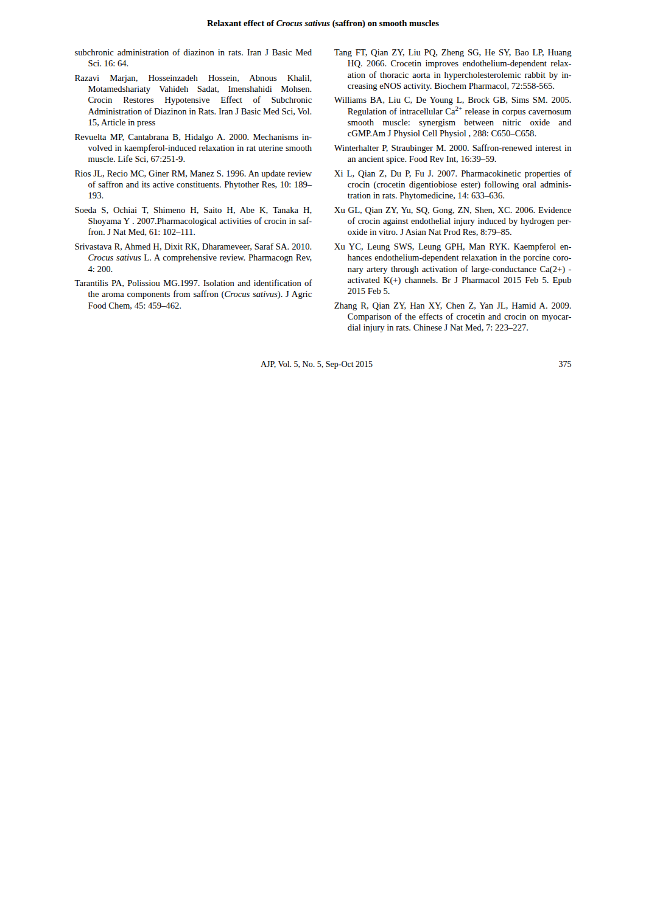Relaxant effect of Crocus sativus (saffron) on smooth muscles
subchronic administration of diazinon in rats. Iran J Basic Med Sci. 16: 64.
Razavi Marjan, Hosseinzadeh Hossein, Abnous Khalil, Motamedshariaty Vahideh Sadat, Imenshahidi Mohsen. Crocin Restores Hypotensive Effect of Subchronic Administration of Diazinon in Rats. Iran J Basic Med Sci, Vol. 15, Article in press
Revuelta MP, Cantabrana B, Hidalgo A. 2000. Mechanisms involved in kaempferol-induced relaxation in rat uterine smooth muscle. Life Sci, 67:251-9.
Rios JL, Recio MC, Giner RM, Manez S. 1996. An update review of saffron and its active constituents. Phytother Res, 10: 189–193.
Soeda S, Ochiai T, Shimeno H, Saito H, Abe K, Tanaka H, Shoyama Y . 2007.Pharmacological activities of crocin in saffron. J Nat Med, 61: 102–111.
Srivastava R, Ahmed H, Dixit RK, Dharameveer, Saraf SA. 2010. Crocus sativus L. A comprehensive review. Pharmacogn Rev, 4: 200.
Tarantilis PA, Polissiou MG.1997. Isolation and identification of the aroma components from saffron (Crocus sativus). J Agric Food Chem, 45: 459–462.
Tang FT, Qian ZY, Liu PQ, Zheng SG, He SY, Bao LP, Huang HQ. 2066. Crocetin improves endothelium-dependent relaxation of thoracic aorta in hypercholesterolemic rabbit by increasing eNOS activity. Biochem Pharmacol, 72:558-565.
Williams BA, Liu C, De Young L, Brock GB, Sims SM. 2005. Regulation of intracellular Ca2+ release in corpus cavernosum smooth muscle: synergism between nitric oxide and cGMP.Am J Physiol Cell Physiol , 288: C650–C658.
Winterhalter P, Straubinger M. 2000. Saffron-renewed interest in an ancient spice. Food Rev Int, 16:39–59.
Xi L, Qian Z, Du P, Fu J. 2007. Pharmacokinetic properties of crocin (crocetin digentiobiose ester) following oral administration in rats. Phytomedicine, 14: 633–636.
Xu GL, Qian ZY, Yu, SQ, Gong, ZN, Shen, XC. 2006. Evidence of crocin against endothelial injury induced by hydrogen peroxide in vitro. J Asian Nat Prod Res, 8:79–85.
Xu YC, Leung SWS, Leung GPH, Man RYK. Kaempferol enhances endothelium-dependent relaxation in the porcine coronary artery through activation of large-conductance Ca(2+) -activated K(+) channels. Br J Pharmacol 2015 Feb 5. Epub 2015 Feb 5.
Zhang R, Qian ZY, Han XY, Chen Z, Yan JL, Hamid A. 2009. Comparison of the effects of crocetin and crocin on myocardial injury in rats. Chinese J Nat Med, 7: 223–227.
AJP, Vol. 5, No. 5, Sep-Oct 2015 375